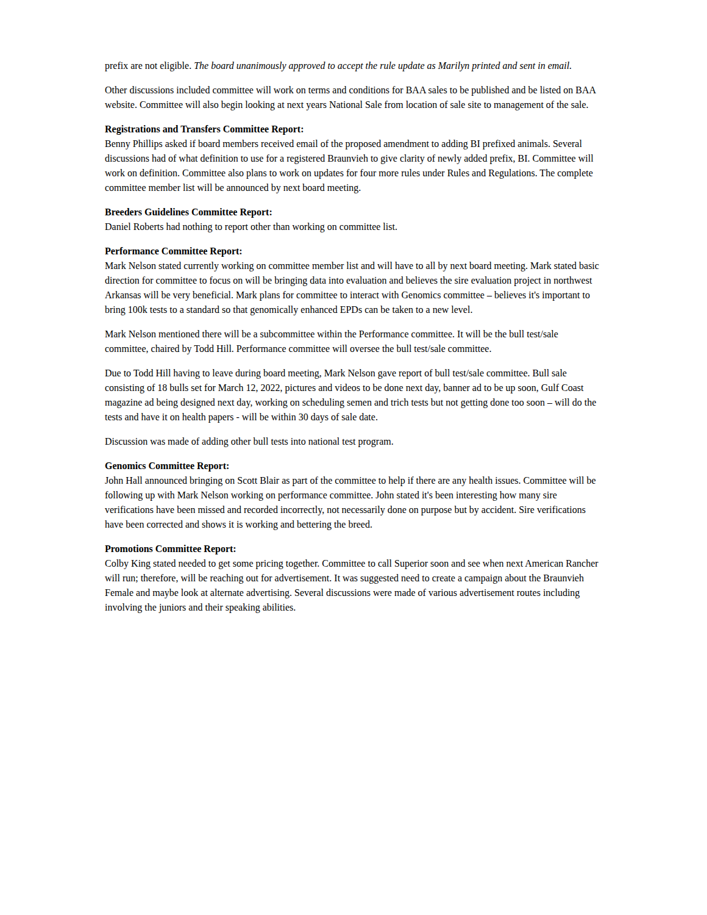prefix are not eligible. The board unanimously approved to accept the rule update as Marilyn printed and sent in email.
Other discussions included committee will work on terms and conditions for BAA sales to be published and be listed on BAA website. Committee will also begin looking at next years National Sale from location of sale site to management of the sale.
Registrations and Transfers Committee Report:
Benny Phillips asked if board members received email of the proposed amendment to adding BI prefixed animals. Several discussions had of what definition to use for a registered Braunvieh to give clarity of newly added prefix, BI. Committee will work on definition. Committee also plans to work on updates for four more rules under Rules and Regulations. The complete committee member list will be announced by next board meeting.
Breeders Guidelines Committee Report:
Daniel Roberts had nothing to report other than working on committee list.
Performance Committee Report:
Mark Nelson stated currently working on committee member list and will have to all by next board meeting. Mark stated basic direction for committee to focus on will be bringing data into evaluation and believes the sire evaluation project in northwest Arkansas will be very beneficial. Mark plans for committee to interact with Genomics committee – believes it's important to bring 100k tests to a standard so that genomically enhanced EPDs can be taken to a new level.
Mark Nelson mentioned there will be a subcommittee within the Performance committee. It will be the bull test/sale committee, chaired by Todd Hill. Performance committee will oversee the bull test/sale committee.
Due to Todd Hill having to leave during board meeting, Mark Nelson gave report of bull test/sale committee. Bull sale consisting of 18 bulls set for March 12, 2022, pictures and videos to be done next day, banner ad to be up soon, Gulf Coast magazine ad being designed next day, working on scheduling semen and trich tests but not getting done too soon – will do the tests and have it on health papers - will be within 30 days of sale date.
Discussion was made of adding other bull tests into national test program.
Genomics Committee Report:
John Hall announced bringing on Scott Blair as part of the committee to help if there are any health issues. Committee will be following up with Mark Nelson working on performance committee. John stated it's been interesting how many sire verifications have been missed and recorded incorrectly, not necessarily done on purpose but by accident. Sire verifications have been corrected and shows it is working and bettering the breed.
Promotions Committee Report:
Colby King stated needed to get some pricing together. Committee to call Superior soon and see when next American Rancher will run; therefore, will be reaching out for advertisement. It was suggested need to create a campaign about the Braunvieh Female and maybe look at alternate advertising. Several discussions were made of various advertisement routes including involving the juniors and their speaking abilities.